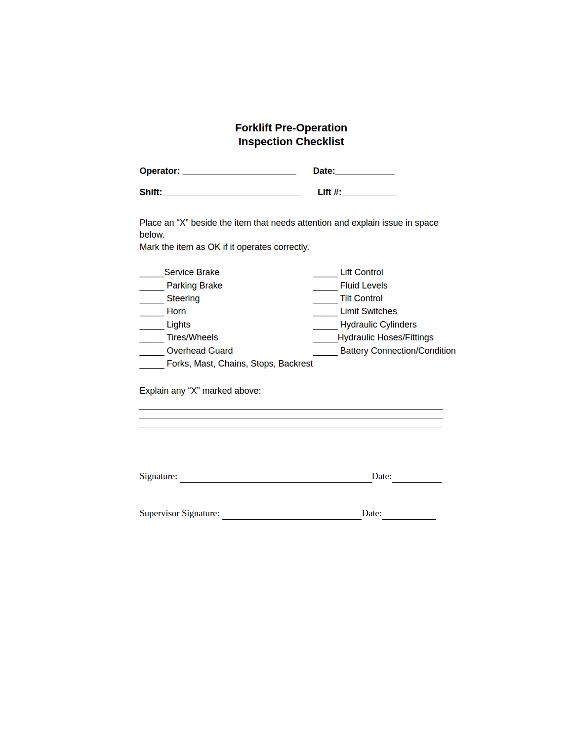Forklift Pre-Operation
Inspection Checklist
Operator: _______________________ Date:____________
Shift:____________________________ Lift #:___________
Place an “X” beside the item that needs attention and explain issue in space below.
Mark the item as OK if it operates correctly.
| _____Service Brake | _____ Lift Control |
| _____ Parking Brake | _____ Fluid Levels |
| _____ Steering | _____ Tilt Control |
| _____ Horn | _____ Limit Switches |
| _____ Lights | _____ Hydraulic Cylinders |
| _____ Tires/Wheels | _____Hydraulic Hoses/Fittings |
| _____ Overhead Guard | _____ Battery Connection/Condition |
| _____ Forks, Mast, Chains, Stops, Backrest | |
Explain any “X” marked above:
Signature: Date:
Supervisor Signature: Date: